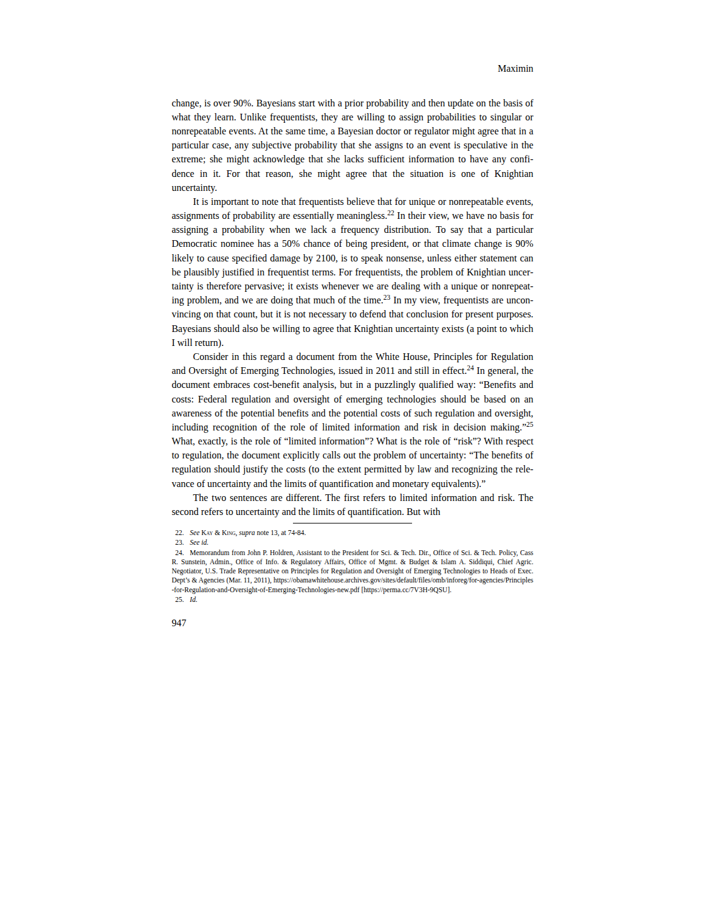Maximin
change, is over 90%. Bayesians start with a prior probability and then update on the basis of what they learn. Unlike frequentists, they are willing to assign probabilities to singular or nonrepeatable events. At the same time, a Bayesian doctor or regulator might agree that in a particular case, any subjective probability that she assigns to an event is speculative in the extreme; she might acknowledge that she lacks sufficient information to have any confidence in it. For that reason, she might agree that the situation is one of Knightian uncertainty.
It is important to note that frequentists believe that for unique or nonrepeatable events, assignments of probability are essentially meaningless.22 In their view, we have no basis for assigning a probability when we lack a frequency distribution. To say that a particular Democratic nominee has a 50% chance of being president, or that climate change is 90% likely to cause specified damage by 2100, is to speak nonsense, unless either statement can be plausibly justified in frequentist terms. For frequentists, the problem of Knightian uncertainty is therefore pervasive; it exists whenever we are dealing with a unique or nonrepeating problem, and we are doing that much of the time.23 In my view, frequentists are unconvincing on that count, but it is not necessary to defend that conclusion for present purposes. Bayesians should also be willing to agree that Knightian uncertainty exists (a point to which I will return).
Consider in this regard a document from the White House, Principles for Regulation and Oversight of Emerging Technologies, issued in 2011 and still in effect.24 In general, the document embraces cost-benefit analysis, but in a puzzlingly qualified way: “Benefits and costs: Federal regulation and oversight of emerging technologies should be based on an awareness of the potential benefits and the potential costs of such regulation and oversight, including recognition of the role of limited information and risk in decision making.”25 What, exactly, is the role of “limited information”? What is the role of “risk”? With respect to regulation, the document explicitly calls out the problem of uncertainty: “The benefits of regulation should justify the costs (to the extent permitted by law and recognizing the relevance of uncertainty and the limits of quantification and monetary equivalents).”
The two sentences are different. The first refers to limited information and risk. The second refers to uncertainty and the limits of quantification. But with
22.
See Kay & King, supra note 13, at 74-84.
23.
See id.
24. Memorandum from John P. Holdren, Assistant to the President for Sci. & Tech. Dir., Office of Sci. & Tech. Policy, Cass R. Sunstein, Admin., Office of Info. & Regulatory Affairs, Office of Mgmt. & Budget & Islam A. Siddiqui, Chief Agric. Negotiator, U.S. Trade Representative on Principles for Regulation and Oversight of Emerging Technologies to Heads of Exec. Dept’s & Agencies (Mar. 11, 2011), https://obamawhitehouse.archives.gov/sites/default/files/omb/inforeg/for-agencies/Principles-for-Regulation-and-Oversight-of-Emerging-Technologies-new.pdf [https://perma.cc/7V3H-9QSU].
25.
Id.
947